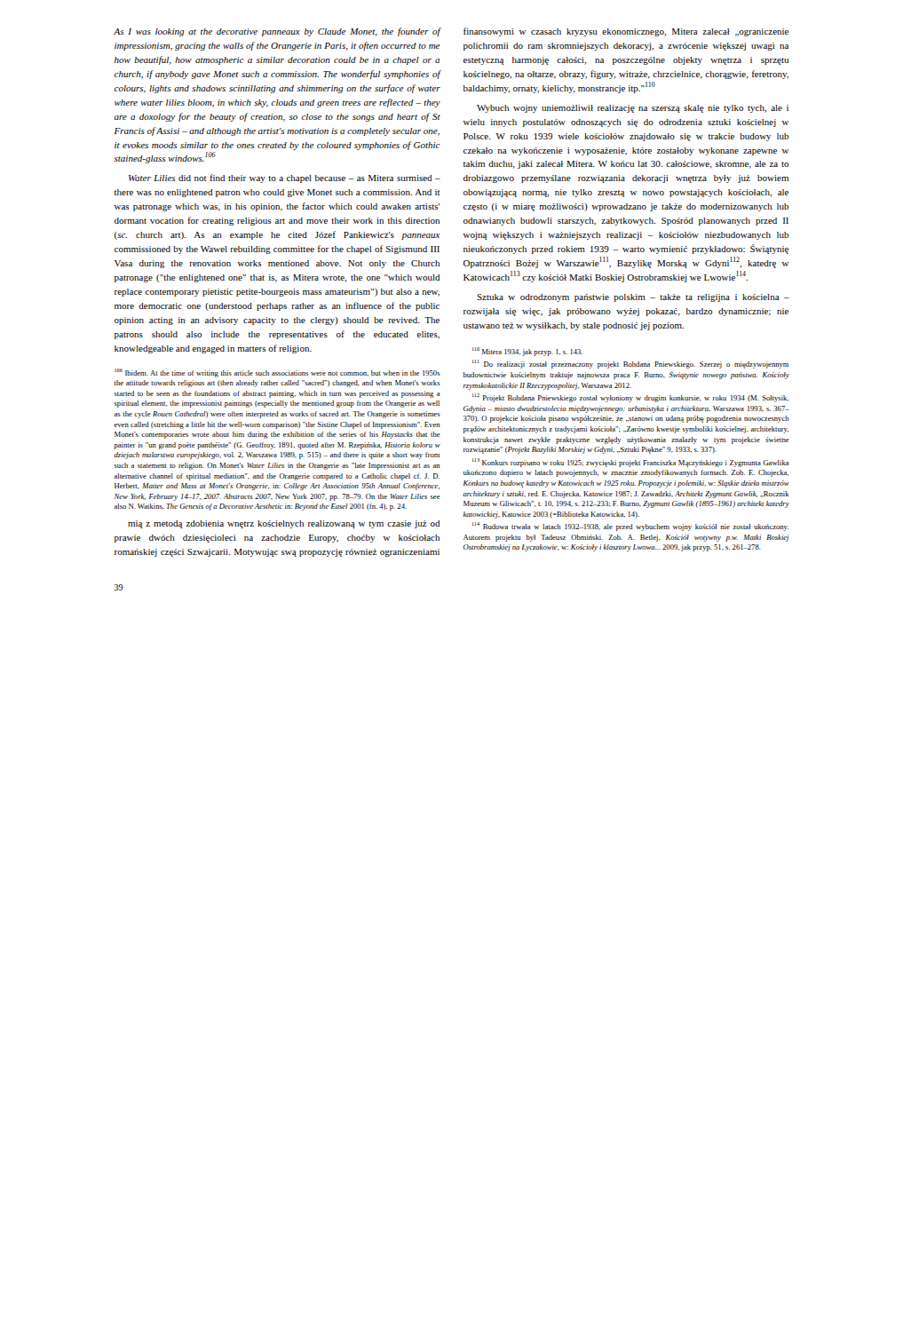As I was looking at the decorative panneaux by Claude Monet, the founder of impressionism, gracing the walls of the Orangerie in Paris, it often occurred to me how beautiful, how atmospheric a similar decoration could be in a chapel or a church, if anybody gave Monet such a commission. The wonderful symphonies of colours, lights and shadows scintillating and shimmering on the surface of water where water lilies bloom, in which sky, clouds and green trees are reflected – they are a doxology for the beauty of creation, so close to the songs and heart of St Francis of Assisi – and although the artist's motivation is a completely secular one, it evokes moods similar to the ones created by the coloured symphonies of Gothic stained-glass windows.106
Water Lilies did not find their way to a chapel because – as Mitera surmised – there was no enlightened patron who could give Monet such a commission. And it was patronage which was, in his opinion, the factor which could awaken artists' dormant vocation for creating religious art and move their work in this direction (sc. church art). As an example he cited Józef Pankiewicz's panneaux commissioned by the Wawel rebuilding committee for the chapel of Sigismund III Vasa during the renovation works mentioned above. Not only the Church patronage ("the enlightened one" that is, as Mitera wrote, the one "which would replace contemporary pietistic petite-bourgeois mass amateurism") but also a new, more democratic one (understood perhaps rather as an influence of the public opinion acting in an advisory capacity to the clergy) should be revived. The patrons should also include the representatives of the educated elites, knowledgeable and engaged in matters of religion.
106 Ibidem. At the time of writing this article such associations were not common, but when in the 1950s the attitude towards religious art (then already rather called "sacred") changed, and when Monet's works started to be seen as the foundations of abstract painting, which in turn was perceived as possessing a spiritual element, the impressionist paintings (especially the mentioned group from the Orangerie as well as the cycle Rouen Cathedral) were often interpreted as works of sacred art. The Orangerie is sometimes even called (stretching a little bit the well-worn comparison) "the Sistine Chapel of Impressionism". Even Monet's contemporaries wrote about him during the exhibition of the series of his Haystacks that the painter is "un grand poète panthéiste" (G. Geoffroy, 1891, quoted after M. Rzepińska, Historia koloru w dziejach malarstwa europejskiego, vol. 2, Warszawa 1989, p. 515) – and there is quite a short way from such a statement to religion. On Monet's Water Lilies in the Orangerie as "late Impressionist art as an alternative channel of spiritual mediation", and the Orangerie compared to a Catholic chapel cf. J. D. Herbert, Matter and Mass at Monet's Orangerie, in: College Art Association 95th Annual Conference, New York, February 14–17, 2007. Abstracts 2007, New York 2007, pp. 78–79. On the Water Lilies see also N. Watkins, The Genesis of a Decorative Aesthetic in: Beyond the Easel 2001 (fn. 4), p. 24.
mią z metodą zdobienia wnętrz kościelnych realizowaną w tym czasie już od prawie dwóch dziesięcioleci na zachodzie Europy, choćby w kościołach romańskiej części Szwajcarii. Motywując swą propozycję również ograniczeniami finansowymi w czasach kryzysu ekonomicznego, Mitera zalecał „ograniczenie polichromii do ram skromniejszych dekoracyj, a zwrócenie większej uwagi na estetyczną harmonję całości, na poszczególne objekty wnętrza i sprzętu kościelnego, na ołtarze, obrazy, figury, witraże, chrzcielnice, chorągwie, feretrony, baldachimy, ornaty, kielichy, monstrancje itp."110
Wybuch wojny uniemożliwił realizację na szerszą skalę nie tylko tych, ale i wielu innych postulatów odnoszących się do odrodzenia sztuki kościelnej w Polsce. W roku 1939 wiele kościołów znajdowało się w trakcie budowy lub czekało na wykończenie i wyposażenie, które zostałoby wykonane zapewne w takim duchu, jaki zalecał Mitera. W końcu lat 30. całościowe, skromne, ale za to drobiazgowo przemyślane rozwiązania dekoracji wnętrza były już bowiem obowiązującą normą, nie tylko zresztą w nowo powstających kościołach, ale często (i w miarę możliwości) wprowadzano je także do modernizowanych lub odnawianych budowli starszych, zabytkowych. Spośród planowanych przed II wojną większych i ważniejszych realizacji – kościołów niezbudowanych lub nieukończonych przed rokiem 1939 – warto wymienić przykładowo: Świątynię Opatrzności Bożej w Warszawie111, Bazylikę Morską w Gdyni112, katedrę w Katowicach113 czy kościół Matki Boskiej Ostrobramskiej we Lwowie114.
Sztuka w odrodzonym państwie polskim – także ta religijna i kościelna – rozwijała się więc, jak próbowano wyżej pokazać, bardzo dynamicznie; nie ustawano też w wysiłkach, by stale podnosić jej poziom.
110 Mitera 1934, jak przyp. 1, s. 143.
111 Do realizacji został przeznaczony projekt Bohdana Pniewskiego. Szerzej o międzywojennym budownictwie kościelnym traktuje najnowsza praca F. Burno, Świątynie nowego państwa. Kościoły rzymskokatolickie II Rzeczypospolitej, Warszawa 2012.
112 Projekt Bohdana Pniewskiego został wyłoniony w drugim konkursie, w roku 1934 (M. Sołtysik, Gdynia – miasto dwudziestolecia międzywojennego: urbanistyka i architektura, Warszawa 1993, s. 367–370). O projekcie kościoła pisano współcześnie, że „stanowi on udaną próbę pogodzenia nowoczesnych prądów architektonicznych z tradycjami kościoła"; „Zarówno kwestje symboliki kościelnej, architektury, konstrukcja nawet zwykłe praktyczne względy użytkowania znalazły w tym projekcie świetne rozwiązanie" (Projekt Bazyliki Morskiej w Gdyni, „Sztuki Piękne" 9, 1933, s. 337).
113 Konkurs rozpisano w roku 1925; zwycięski projekt Franciszka Mączyńskiego i Zygmunta Gawlika ukończono dopiero w latach powojennych, w znacznie zmodyfikowanych formach. Zob. E. Chojecka, Konkurs na budowę katedry w Katowicach w 1925 roku. Propozycje i polemiki, w: Śląskie dzieła mistrzów architektury i sztuki, red. E. Chojecka, Katowice 1987; J. Zawadzki, Architekt Zygmunt Gawlik, „Rocznik Muzeum w Gliwicach", t. 10, 1994, s. 212–233; F. Burno, Zygmunt Gawlik (1895–1961) architekt katedry katowickiej, Katowice 2003 (=Biblioteka Katowicka, 14).
114 Budowa trwała w latach 1932–1938, ale przed wybuchem wojny kościół nie został ukończony. Autorem projektu był Tadeusz Obmiński. Zob. A. Betlej, Kościół wotywny p.w. Matki Boskiej Ostrobramskiej na Łyczakowie, w: Kościoły i klasztory Lwowa... 2009, jak przyp. 51, s. 261–278.
39